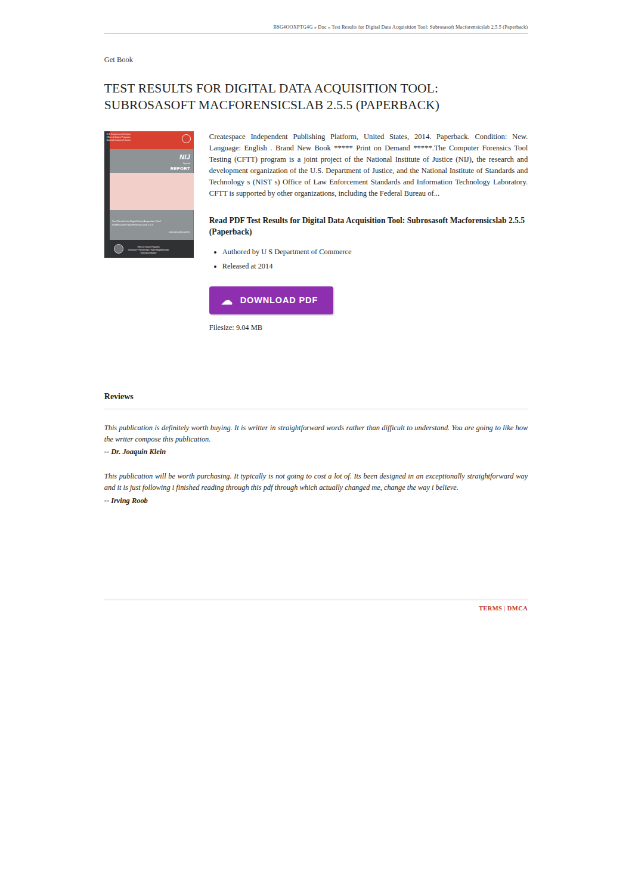BSG4OOXPTG4G » Doc » Test Results for Digital Data Acquisition Tool: Subrosasoft Macforensicslab 2.5.5 (Paperback)
Get Book
TEST RESULTS FOR DIGITAL DATA ACQUISITION TOOL: SUBROSASOFT MACFORENSICSLAB 2.5.5 (PAPERBACK)
U.S. Department of Justice
Office of Justice Programs
National Institute of Justice
NIJ
Special
REPORT
Test Results for Digital Data Acquisition Tool:
SubRosaSoft MacForensicsLab 2.5.5
www.ojp.usdoj.gov/nij
Office of Justice Programs
Innovation • Partnerships • Safer Neighborhoods
www.ojp.usdoj.gov
Createspace Independent Publishing Platform, United States, 2014. Paperback. Condition: New. Language: English . Brand New Book ***** Print on Demand *****.The Computer Forensics Tool Testing (CFTT) program is a joint project of the National Institute of Justice (NIJ), the research and development organization of the U.S. Department of Justice, and the National Institute of Standards and Technology s (NIST s) Office of Law Enforcement Standards and Information Technology Laboratory. CFTT is supported by other organizations, including the Federal Bureau of...
Read PDF Test Results for Digital Data Acquisition Tool: Subrosasoft Macforensicslab 2.5.5 (Paperback)
Authored by U S Department of Commerce
Released at 2014
☁ DOWNLOAD PDF
Filesize: 9.04 MB
Reviews
This publication is definitely worth buying. It is writter in straightforward words rather than difficult to understand. You are going to like how the writer compose this publication.
-- Dr. Joaquin Klein
This publication will be worth purchasing. It typically is not going to cost a lot of. Its been designed in an exceptionally straightforward way and it is just following i finished reading through this pdf through which actually changed me, change the way i believe.
-- Irving Roob
TERMS|DMCA